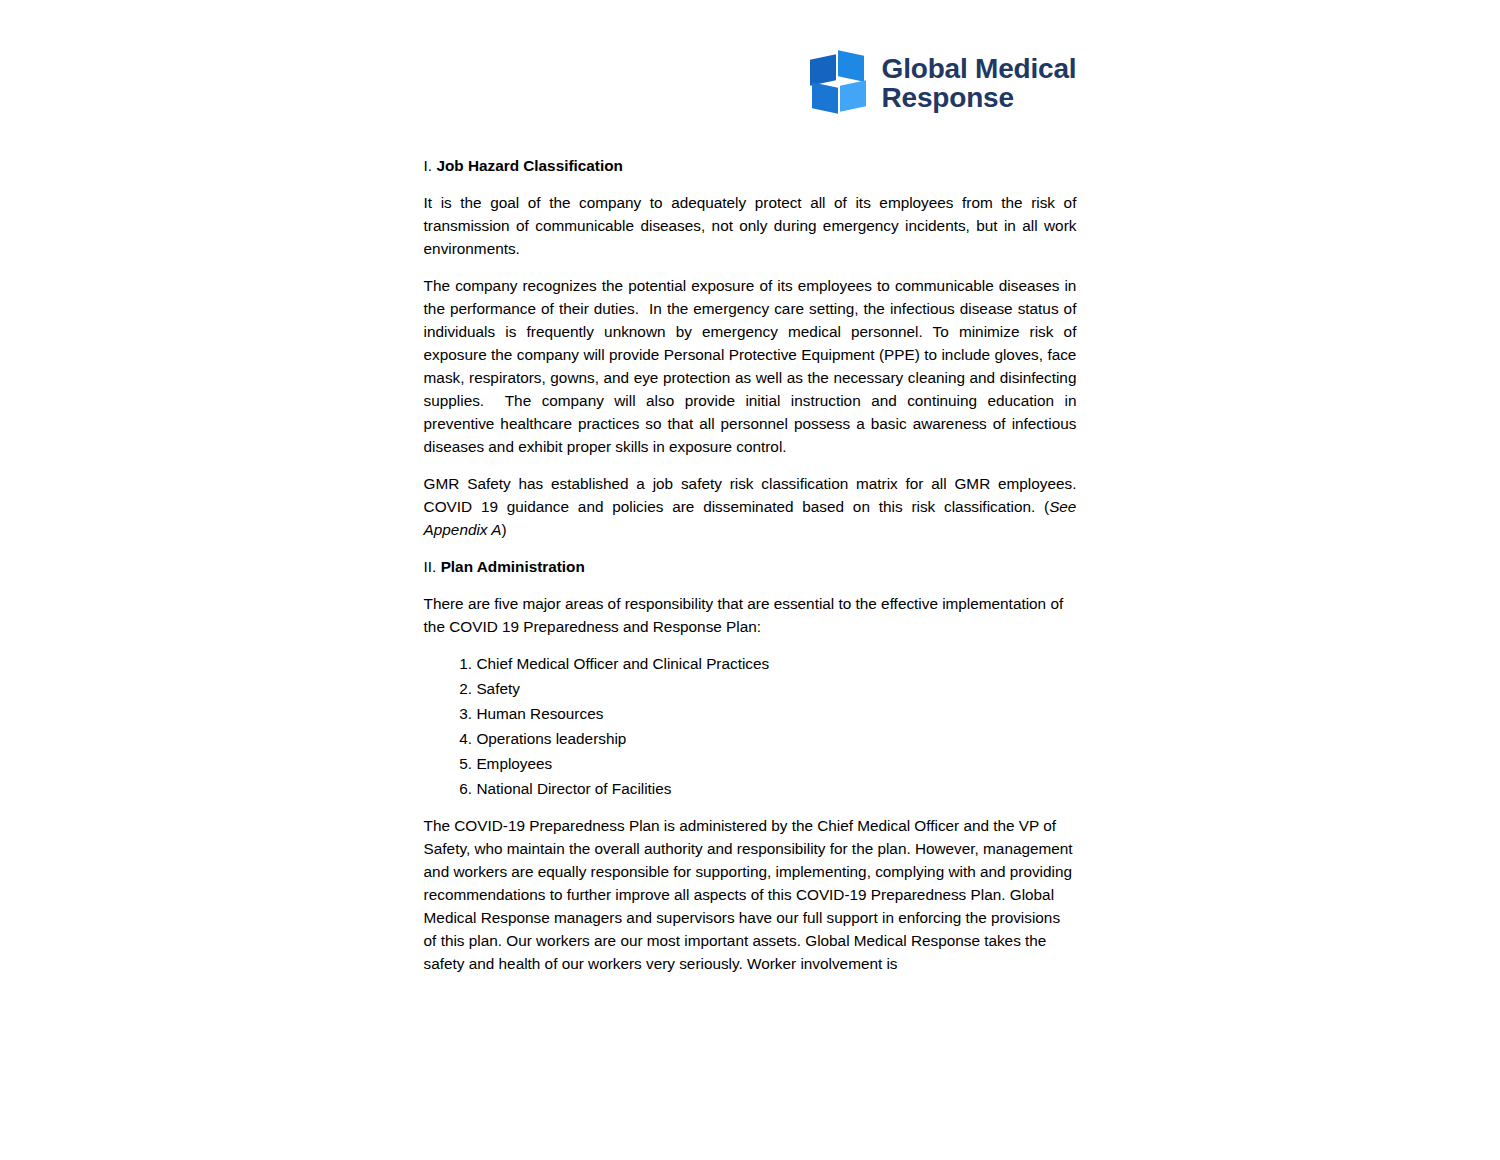Global Medical
Response
I. Job Hazard Classification
It is the goal of the company to adequately protect all of its employees from the risk of transmission of communicable diseases, not only during emergency incidents, but in all work environments.
The company recognizes the potential exposure of its employees to communicable diseases in the performance of their duties. In the emergency care setting, the infectious disease status of individuals is frequently unknown by emergency medical personnel. To minimize risk of exposure the company will provide Personal Protective Equipment (PPE) to include gloves, face mask, respirators, gowns, and eye protection as well as the necessary cleaning and disinfecting supplies. The company will also provide initial instruction and continuing education in preventive healthcare practices so that all personnel possess a basic awareness of infectious diseases and exhibit proper skills in exposure control.
GMR Safety has established a job safety risk classification matrix for all GMR employees. COVID 19 guidance and policies are disseminated based on this risk classification. (See Appendix A)
II. Plan Administration
There are five major areas of responsibility that are essential to the effective implementation of the COVID 19 Preparedness and Response Plan:
Chief Medical Officer and Clinical Practices
Safety
Human Resources
Operations leadership
Employees
National Director of Facilities
The COVID-19 Preparedness Plan is administered by the Chief Medical Officer and the VP of Safety, who maintain the overall authority and responsibility for the plan. However, management and workers are equally responsible for supporting, implementing, complying with and providing recommendations to further improve all aspects of this COVID-19 Preparedness Plan. Global Medical Response managers and supervisors have our full support in enforcing the provisions of this plan. Our workers are our most important assets. Global Medical Response takes the safety and health of our workers very seriously. Worker involvement is